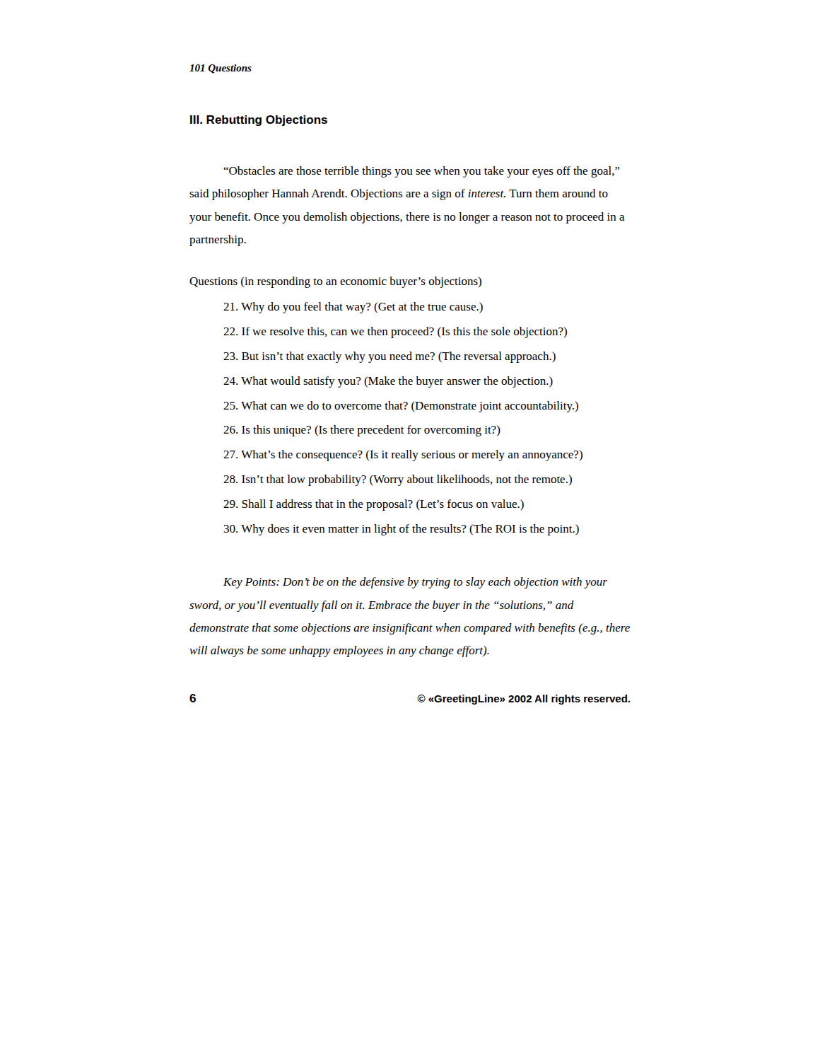101 Questions
III. Rebutting Objections
“Obstacles are those terrible things you see when you take your eyes off the goal,” said philosopher Hannah Arendt. Objections are a sign of interest. Turn them around to your benefit. Once you demolish objections, there is no longer a reason not to proceed in a partnership.
Questions (in responding to an economic buyer’s objections)
21. Why do you feel that way? (Get at the true cause.)
22. If we resolve this, can we then proceed? (Is this the sole objection?)
23. But isn’t that exactly why you need me? (The reversal approach.)
24. What would satisfy you? (Make the buyer answer the objection.)
25. What can we do to overcome that? (Demonstrate joint accountability.)
26. Is this unique? (Is there precedent for overcoming it?)
27. What’s the consequence? (Is it really serious or merely an annoyance?)
28. Isn’t that low probability? (Worry about likelihoods, not the remote.)
29. Shall I address that in the proposal? (Let’s focus on value.)
30. Why does it even matter in light of the results? (The ROI is the point.)
Key Points: Don’t be on the defensive by trying to slay each objection with your sword, or you’ll eventually fall on it. Embrace the buyer in the “solutions,” and demonstrate that some objections are insignificant when compared with benefits (e.g., there will always be some unhappy employees in any change effort).
6 © «GreetingLine» 2002 All rights reserved.